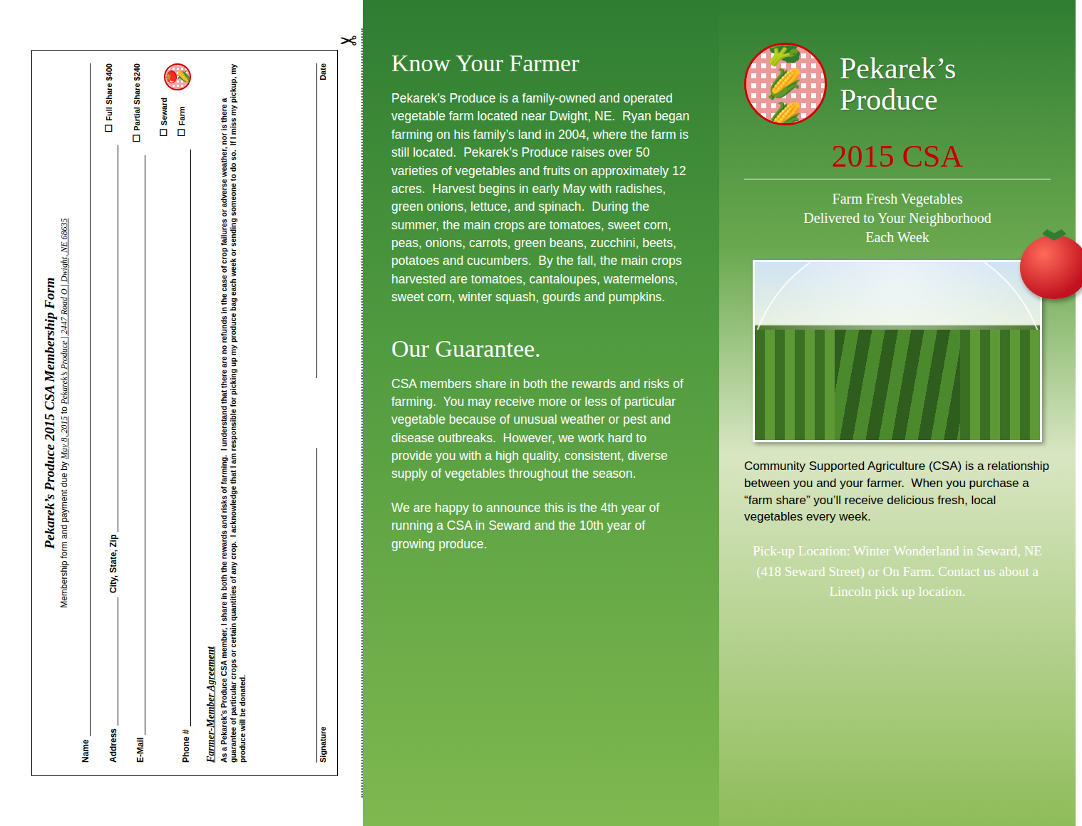✂
Pekarek’s Produce 2015 CSA Membership Form
Membership form and payment due by May 8, 2015 to Pekarek’s Produce | 2447 Road O | Dwight, NE 68635
Name
Address City, State, Zip Full Share $400
E-Mail Partial Share $240
Phone # Seward Farm 🍅🌽
Farmer-Member Agreement
As a Pekarek’s Produce CSA member, I share in both the rewards and risks of farming. I understand that there are no refunds in the case of crop failures or adverse weather, nor is there a guarantee of particular crops or certain quantities of any crop. I acknowledge that I am responsible for picking up my produce bag each week or sending someone to do so. If I miss my pickup, my produce will be donated.
Signature
Date
Know Your Farmer
Pekarek’s Produce is a family-owned and operated vegetable farm located near Dwight, NE. Ryan began farming on his family’s land in 2004, where the farm is still located. Pekarek’s Produce raises over 50 varieties of vegetables and fruits on approximately 12 acres. Harvest begins in early May with radishes, green onions, lettuce, and spinach. During the summer, the main crops are tomatoes, sweet corn, peas, onions, carrots, green beans, zucchini, beets, potatoes and cucumbers. By the fall, the main crops harvested are tomatoes, cantaloupes, watermelons, sweet corn, winter squash, gourds and pumpkins.
Our Guarantee.
CSA members share in both the rewards and risks of farming. You may receive more or less of particular vegetable because of unusual weather or pest and disease outbreaks. However, we work hard to provide you with a high quality, consistent, diverse supply of vegetables throughout the season.
We are happy to announce this is the 4th year of running a CSA in Seward and the 10th year of growing produce.
🥦🌽🌽
Pekarek’s
Produce
2015 CSA
Farm Fresh Vegetables
Delivered to Your Neighborhood
Each Week
Community Supported Agriculture (CSA) is a relationship between you and your farmer. When you purchase a “farm share” you’ll receive delicious fresh, local vegetables every week.
Pick-up Location: Winter Wonderland in Seward, NE (418 Seward Street) or On Farm. Contact us about a Lincoln pick up location.